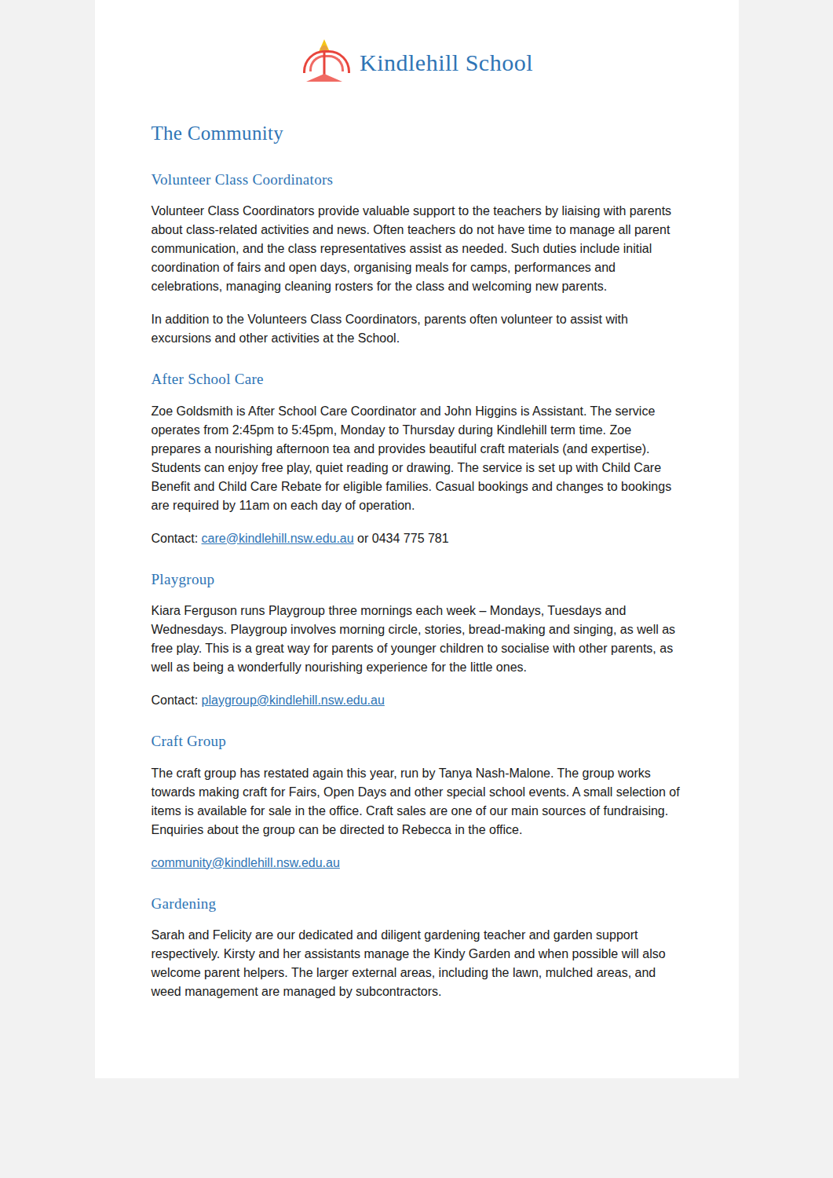Kindlehill School
The Community
Volunteer Class Coordinators
Volunteer Class Coordinators provide valuable support to the teachers by liaising with parents about class-related activities and news. Often teachers do not have time to manage all parent communication, and the class representatives assist as needed. Such duties include initial coordination of fairs and open days, organising meals for camps, performances and celebrations, managing cleaning rosters for the class and welcoming new parents.
In addition to the Volunteers Class Coordinators, parents often volunteer to assist with excursions and other activities at the School.
After School Care
Zoe Goldsmith is After School Care Coordinator and John Higgins is Assistant. The service operates from 2:45pm to 5:45pm, Monday to Thursday during Kindlehill term time. Zoe prepares a nourishing afternoon tea and provides beautiful craft materials (and expertise). Students can enjoy free play, quiet reading or drawing. The service is set up with Child Care Benefit and Child Care Rebate for eligible families. Casual bookings and changes to bookings are required by 11am on each day of operation.
Contact: care@kindlehill.nsw.edu.au or 0434 775 781
Playgroup
Kiara Ferguson runs Playgroup three mornings each week – Mondays, Tuesdays and Wednesdays. Playgroup involves morning circle, stories, bread-making and singing, as well as free play. This is a great way for parents of younger children to socialise with other parents, as well as being a wonderfully nourishing experience for the little ones.
Contact: playgroup@kindlehill.nsw.edu.au
Craft Group
The craft group has restated again this year, run by Tanya Nash-Malone. The group works towards making craft for Fairs, Open Days and other special school events. A small selection of items is available for sale in the office. Craft sales are one of our main sources of fundraising. Enquiries about the group can be directed to Rebecca in the office.
community@kindlehill.nsw.edu.au
Gardening
Sarah and Felicity are our dedicated and diligent gardening teacher and garden support respectively. Kirsty and her assistants manage the Kindy Garden and when possible will also welcome parent helpers. The larger external areas, including the lawn, mulched areas, and weed management are managed by subcontractors.